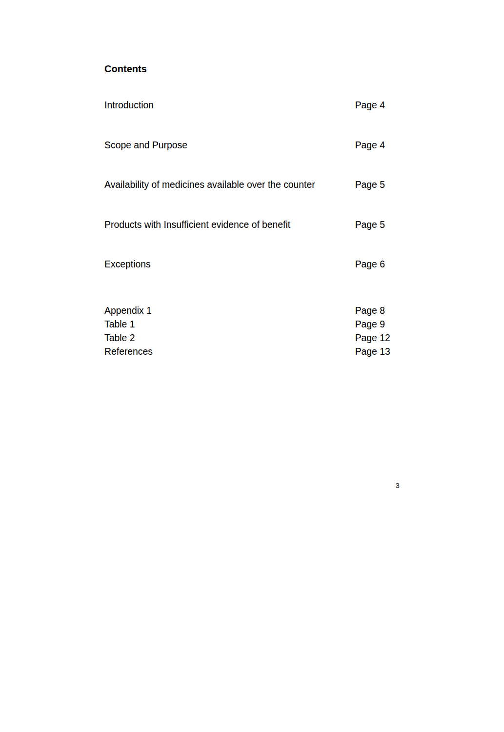Contents
| Introduction | Page 4 |
| Scope and Purpose | Page 4 |
| Availability of medicines available over the counter | Page 5 |
| Products with Insufficient evidence of benefit | Page 5 |
| Exceptions | Page 6 |
| Appendix 1 | Page 8 |
| Table 1 | Page 9 |
| Table 2 | Page 12 |
| References | Page 13 |
3